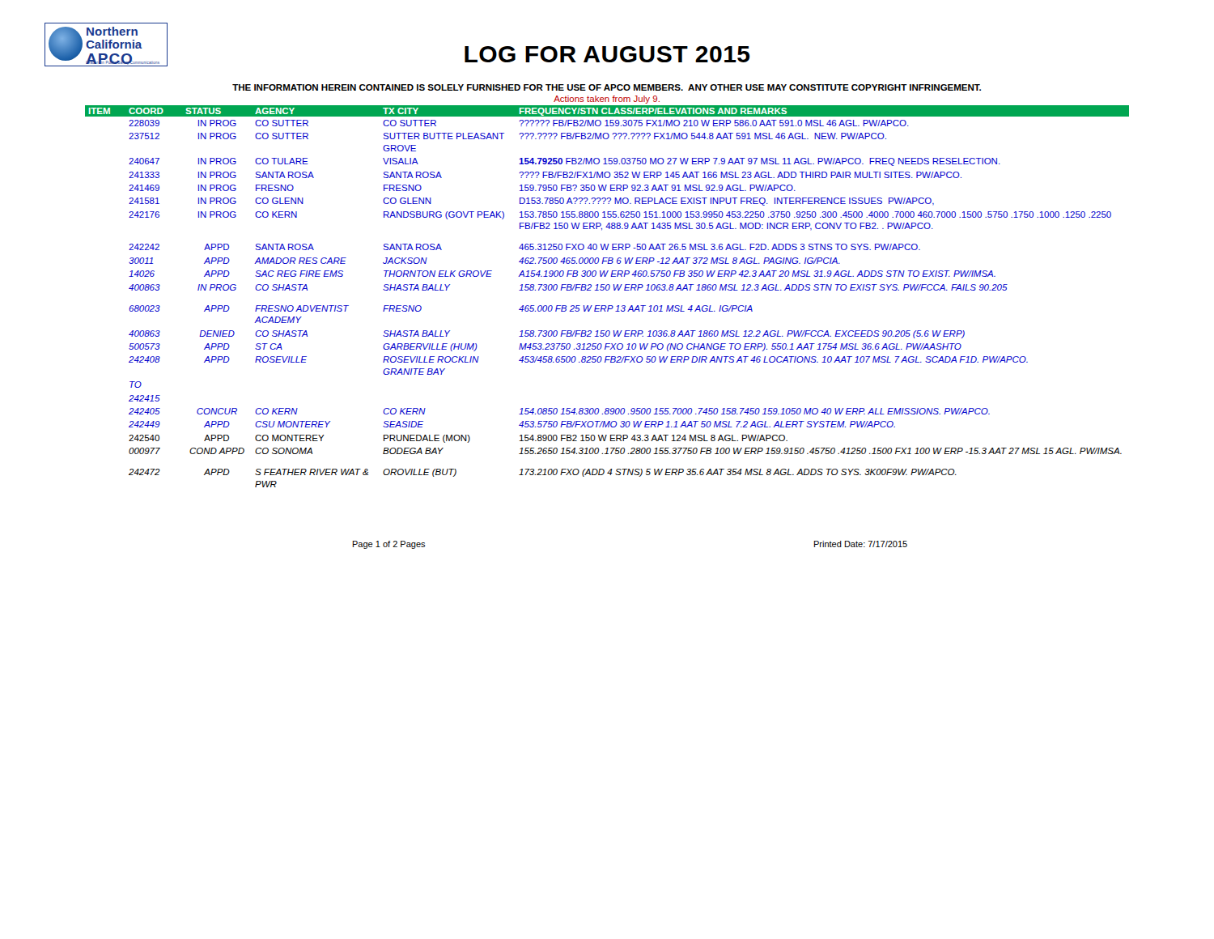Northern
California
APCO
Leaders in Public Safety Communications
LOG FOR AUGUST 2015
THE INFORMATION HEREIN CONTAINED IS SOLELY FURNISHED FOR THE USE OF APCO MEMBERS. ANY OTHER USE MAY CONSTITUTE COPYRIGHT INFRINGEMENT.
Actions taken from July 9.
| ITEM | COORD | STATUS | AGENCY | TX CITY | FREQUENCY/STN CLASS/ERP/ELEVATIONS AND REMARKS |
| --- | --- | --- | --- | --- | --- |
| | 228039 | IN PROG | CO SUTTER | CO SUTTER | ?????? FB/FB2/MO 159.3075 FX1/MO 210 W ERP 586.0 AAT 591.0 MSL 46 AGL. PW/APCO. |
| | 237512 | IN PROG | CO SUTTER | SUTTER BUTTE PLEASANT GROVE | ???.???? FB/FB2/MO ???.???? FX1/MO 544.8 AAT 591 MSL 46 AGL. NEW. PW/APCO. |
| | 240647 | IN PROG | CO TULARE | VISALIA | 154.79250 FB2/MO 159.03750 MO 27 W ERP 7.9 AAT 97 MSL 11 AGL. PW/APCO. FREQ NEEDS RESELECTION. |
| | 241333 | IN PROG | SANTA ROSA | SANTA ROSA | ???? FB/FB2/FX1/MO 352 W ERP 145 AAT 166 MSL 23 AGL. ADD THIRD PAIR MULTI SITES. PW/APCO. |
| | 241469 | IN PROG | FRESNO | FRESNO | 159.7950 FB? 350 W ERP 92.3 AAT 91 MSL 92.9 AGL. PW/APCO. |
| | 241581 | IN PROG | CO GLENN | CO GLENN | D153.7850 A???.???? MO. REPLACE EXIST INPUT FREQ. INTERFERENCE ISSUES PW/APCO, |
| | 242176 | IN PROG | CO KERN | RANDSBURG (GOVT PEAK) | 153.7850 155.8800 155.6250 151.1000 153.9950 453.2250 .3750 .9250 .300 .4500 .4000 .7000 460.7000 .1500 .5750 .1750 .1000 .1250 .2250 FB/FB2 150 W ERP, 488.9 AAT 1435 MSL 30.5 AGL. MOD: INCR ERP, CONV TO FB2. . PW/APCO. |
| | 242242 | APPD | SANTA ROSA | SANTA ROSA | 465.31250 FXO 40 W ERP -50 AAT 26.5 MSL 3.6 AGL. F2D. ADDS 3 STNS TO SYS. PW/APCO. |
| | 30011 | APPD | AMADOR RES CARE | JACKSON | 462.7500 465.0000 FB 6 W ERP -12 AAT 372 MSL 8 AGL. PAGING. IG/PCIA. |
| | 14026 | APPD | SAC REG FIRE EMS | THORNTON ELK GROVE | A154.1900 FB 300 W ERP 460.5750 FB 350 W ERP 42.3 AAT 20 MSL 31.9 AGL. ADDS STN TO EXIST. PW/IMSA. |
| | 400863 | IN PROG | CO SHASTA | SHASTA BALLY | 158.7300 FB/FB2 150 W ERP 1063.8 AAT 1860 MSL 12.3 AGL. ADDS STN TO EXIST SYS. PW/FCCA. FAILS 90.205 |
| | 680023 | APPD | FRESNO ADVENTIST ACADEMY | FRESNO | 465.000 FB 25 W ERP 13 AAT 101 MSL 4 AGL. IG/PCIA |
| | 400863 | DENIED | CO SHASTA | SHASTA BALLY | 158.7300 FB/FB2 150 W ERP. 1036.8 AAT 1860 MSL 12.2 AGL. PW/FCCA. EXCEEDS 90.205 (5.6 W ERP) |
| | 500573 | APPD | ST CA | GARBERVILLE (HUM) | M453.23750 .31250 FXO 10 W PO (NO CHANGE TO ERP). 550.1 AAT 1754 MSL 36.6 AGL. PW/AASHTO |
| | 242408 | APPD | ROSEVILLE | ROSEVILLE ROCKLIN GRANITE BAY | 453/458.6500 .8250 FB2/FXO 50 W ERP DIR ANTS AT 46 LOCATIONS. 10 AAT 107 MSL 7 AGL. SCADA F1D. PW/APCO. |
| | TO | | | | |
| | 242415 | | | | |
| | 242405 | CONCUR | CO KERN | CO KERN | 154.0850 154.8300 .8900 .9500 155.7000 .7450 158.7450 159.1050 MO 40 W ERP. ALL EMISSIONS. PW/APCO. |
| | 242449 | APPD | CSU MONTEREY | SEASIDE | 453.5750 FB/FXOT/MO 30 W ERP 1.1 AAT 50 MSL 7.2 AGL. ALERT SYSTEM. PW/APCO. |
| | 242540 | APPD | CO MONTEREY | PRUNEDALE (MON) | 154.8900 FB2 150 W ERP 43.3 AAT 124 MSL 8 AGL. PW/APCO. |
| | 000977 | COND APPD | CO SONOMA | BODEGA BAY | 155.2650 154.3100 .1750 .2800 155.37750 FB 100 W ERP 159.9150 .45750 .41250 .1500 FX1 100 W ERP -15.3 AAT 27 MSL 15 AGL. PW/IMSA. |
| | 242472 | APPD | S FEATHER RIVER WAT & PWR | OROVILLE (BUT) | 173.2100 FXO (ADD 4 STNS) 5 W ERP 35.6 AAT 354 MSL 8 AGL. ADDS TO SYS. 3K00F9W. PW/APCO. |
Page 1 of 2 Pages
Printed Date: 7/17/2015